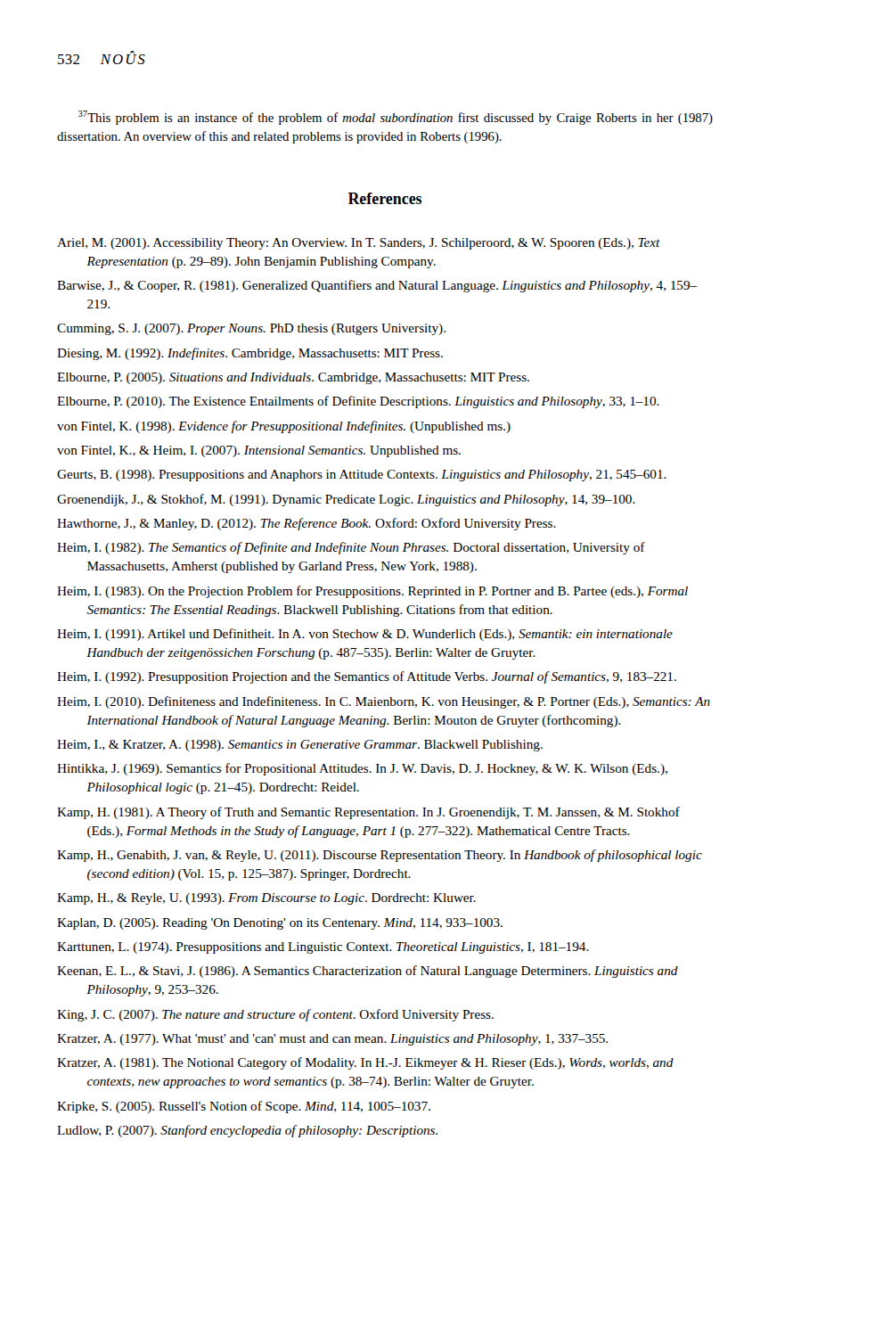532 NOÛS
37This problem is an instance of the problem of modal subordination first discussed by Craige Roberts in her (1987) dissertation. An overview of this and related problems is provided in Roberts (1996).
References
Ariel, M. (2001). Accessibility Theory: An Overview. In T. Sanders, J. Schilperoord, & W. Spooren (Eds.), Text Representation (p. 29–89). John Benjamin Publishing Company.
Barwise, J., & Cooper, R. (1981). Generalized Quantifiers and Natural Language. Linguistics and Philosophy, 4, 159–219.
Cumming, S. J. (2007). Proper Nouns. PhD thesis (Rutgers University).
Diesing, M. (1992). Indefinites. Cambridge, Massachusetts: MIT Press.
Elbourne, P. (2005). Situations and Individuals. Cambridge, Massachusetts: MIT Press.
Elbourne, P. (2010). The Existence Entailments of Definite Descriptions. Linguistics and Philosophy, 33, 1–10.
von Fintel, K. (1998). Evidence for Presuppositional Indefinites. (Unpublished ms.)
von Fintel, K., & Heim, I. (2007). Intensional Semantics. Unpublished ms.
Geurts, B. (1998). Presuppositions and Anaphors in Attitude Contexts. Linguistics and Philosophy, 21, 545–601.
Groenendijk, J., & Stokhof, M. (1991). Dynamic Predicate Logic. Linguistics and Philosophy, 14, 39–100.
Hawthorne, J., & Manley, D. (2012). The Reference Book. Oxford: Oxford University Press.
Heim, I. (1982). The Semantics of Definite and Indefinite Noun Phrases. Doctoral dissertation, University of Massachusetts, Amherst (published by Garland Press, New York, 1988).
Heim, I. (1983). On the Projection Problem for Presuppositions. Reprinted in P. Portner and B. Partee (eds.), Formal Semantics: The Essential Readings. Blackwell Publishing. Citations from that edition.
Heim, I. (1991). Artikel und Definitheit. In A. von Stechow & D. Wunderlich (Eds.), Semantik: ein internationale Handbuch der zeitgenössichen Forschung (p. 487–535). Berlin: Walter de Gruyter.
Heim, I. (1992). Presupposition Projection and the Semantics of Attitude Verbs. Journal of Semantics, 9, 183–221.
Heim, I. (2010). Definiteness and Indefiniteness. In C. Maienborn, K. von Heusinger, & P. Portner (Eds.), Semantics: An International Handbook of Natural Language Meaning. Berlin: Mouton de Gruyter (forthcoming).
Heim, I., & Kratzer, A. (1998). Semantics in Generative Grammar. Blackwell Publishing.
Hintikka, J. (1969). Semantics for Propositional Attitudes. In J. W. Davis, D. J. Hockney, & W. K. Wilson (Eds.), Philosophical logic (p. 21–45). Dordrecht: Reidel.
Kamp, H. (1981). A Theory of Truth and Semantic Representation. In J. Groenendijk, T. M. Janssen, & M. Stokhof (Eds.), Formal Methods in the Study of Language, Part 1 (p. 277–322). Mathematical Centre Tracts.
Kamp, H., Genabith, J. van, & Reyle, U. (2011). Discourse Representation Theory. In Handbook of philosophical logic (second edition) (Vol. 15, p. 125–387). Springer, Dordrecht.
Kamp, H., & Reyle, U. (1993). From Discourse to Logic. Dordrecht: Kluwer.
Kaplan, D. (2005). Reading 'On Denoting' on its Centenary. Mind, 114, 933–1003.
Karttunen, L. (1974). Presuppositions and Linguistic Context. Theoretical Linguistics, I, 181–194.
Keenan, E. L., & Stavi, J. (1986). A Semantics Characterization of Natural Language Determiners. Linguistics and Philosophy, 9, 253–326.
King, J. C. (2007). The nature and structure of content. Oxford University Press.
Kratzer, A. (1977). What 'must' and 'can' must and can mean. Linguistics and Philosophy, 1, 337–355.
Kratzer, A. (1981). The Notional Category of Modality. In H.-J. Eikmeyer & H. Rieser (Eds.), Words, worlds, and contexts, new approaches to word semantics (p. 38–74). Berlin: Walter de Gruyter.
Kripke, S. (2005). Russell's Notion of Scope. Mind, 114, 1005–1037.
Ludlow, P. (2007). Stanford encyclopedia of philosophy: Descriptions.